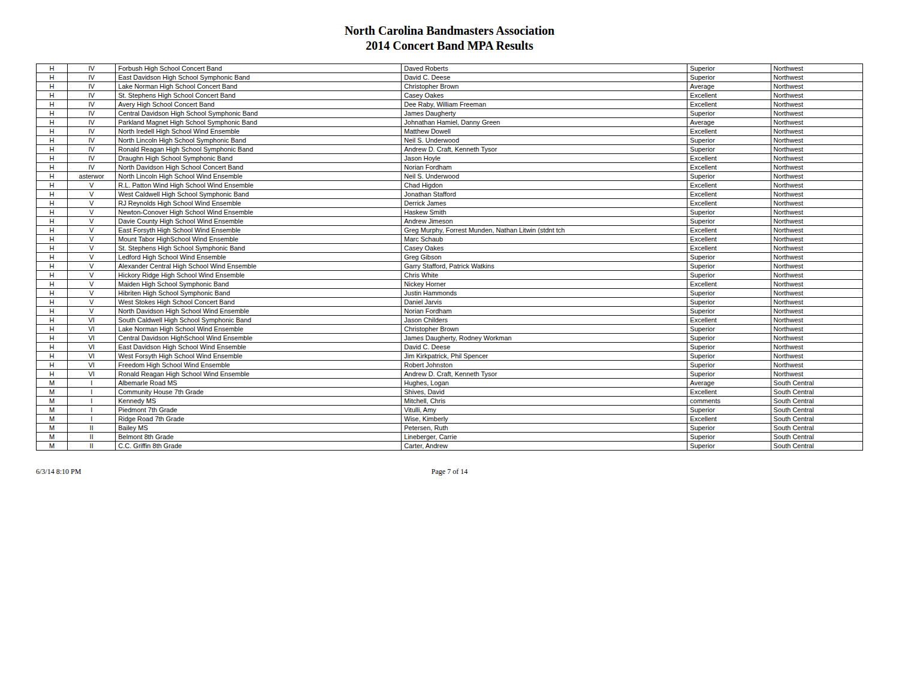North Carolina Bandmasters Association
2014 Concert Band MPA Results
| H | IV | Forbush High School Concert Band | Daved Roberts | Superior | Northwest |
| H | IV | East Davidson High School Symphonic Band | David C. Deese | Superior | Northwest |
| H | IV | Lake Norman High School Concert Band | Christopher Brown | Average | Northwest |
| H | IV | St. Stephens High School Concert Band | Casey Oakes | Excellent | Northwest |
| H | IV | Avery High School Concert Band | Dee Raby, William Freeman | Excellent | Northwest |
| H | IV | Central Davidson High School Symphonic Band | James Daugherty | Superior | Northwest |
| H | IV | Parkland Magnet High School Symphonic Band | Johnathan Hamiel, Danny Green | Average | Northwest |
| H | IV | North Iredell High School Wind Ensemble | Matthew Dowell | Excellent | Northwest |
| H | IV | North Lincoln High School Symphonic Band | Neil S. Underwood | Superior | Northwest |
| H | IV | Ronald Reagan High School Symphonic Band | Andrew D. Craft, Kenneth Tysor | Superior | Northwest |
| H | IV | Draughn High School Symphonic Band | Jason Hoyle | Excellent | Northwest |
| H | IV | North Davidson High School Concert Band | Norian Fordham | Excellent | Northwest |
| H | asterwor | North Lincoln High School Wind Ensemble | Neil S. Underwood | Superior | Northwest |
| H | V | R.L. Patton Wind High School Wind Ensemble | Chad Higdon | Excellent | Northwest |
| H | V | West Caldwell High School Symphonic Band | Jonathan Stafford | Excellent | Northwest |
| H | V | RJ Reynolds High School Wind Ensemble | Derrick James | Excellent | Northwest |
| H | V | Newton-Conover High School Wind Ensemble | Haskew Smith | Superior | Northwest |
| H | V | Davie County High School Wind Ensemble | Andrew Jimeson | Superior | Northwest |
| H | V | East Forsyth High School Wind Ensemble | Greg Murphy, Forrest Munden, Nathan Litwin (stdnt tch | Excellent | Northwest |
| H | V | Mount Tabor HighSchool Wind Ensemble | Marc Schaub | Excellent | Northwest |
| H | V | St. Stephens High School Symphonic Band | Casey Oakes | Excellent | Northwest |
| H | V | Ledford High School Wind Ensemble | Greg Gibson | Superior | Northwest |
| H | V | Alexander Central High School Wind Ensemble | Garry Stafford, Patrick Watkins | Superior | Northwest |
| H | V | Hickory Ridge High School Wind Ensemble | Chris White | Superior | Northwest |
| H | V | Maiden High School Symphonic Band | Nickey Horner | Excellent | Northwest |
| H | V | Hibriten High School Symphonic Band | Justin Hammonds | Superior | Northwest |
| H | V | West Stokes High School Concert Band | Daniel Jarvis | Superior | Northwest |
| H | V | North Davidson High School Wind Ensemble | Norian Fordham | Superior | Northwest |
| H | VI | South Caldwell High School Symphonic Band | Jason Childers | Excellent | Northwest |
| H | VI | Lake Norman High School Wind Ensemble | Christopher Brown | Superior | Northwest |
| H | VI | Central Davidson HighSchool Wind Ensemble | James Daugherty, Rodney Workman | Superior | Northwest |
| H | VI | East Davidson High School Wind Ensemble | David C. Deese | Superior | Northwest |
| H | VI | West Forsyth High School Wind Ensemble | Jim Kirkpatrick, Phil Spencer | Superior | Northwest |
| H | VI | Freedom High School Wind Ensemble | Robert Johnston | Superior | Northwest |
| H | VI | Ronald Reagan High School Wind Ensemble | Andrew D. Craft, Kenneth Tysor | Superior | Northwest |
| M | I | Albemarle Road MS | Hughes, Logan | Average | South Central |
| M | I | Community House 7th Grade | Shives, David | Excellent | South Central |
| M | I | Kennedy MS | Mitchell, Chris | comments | South Central |
| M | I | Piedmont 7th Grade | Vitulli, Amy | Superior | South Central |
| M | I | Ridge Road 7th Grade | Wise, Kimberly | Excellent | South Central |
| M | II | Bailey MS | Petersen, Ruth | Superior | South Central |
| M | II | Belmont 8th Grade | Lineberger, Carrie | Superior | South Central |
| M | II | C.C. Griffin 8th Grade | Carter, Andrew | Superior | South Central |
6/3/14 8:10 PM
Page 7 of 14